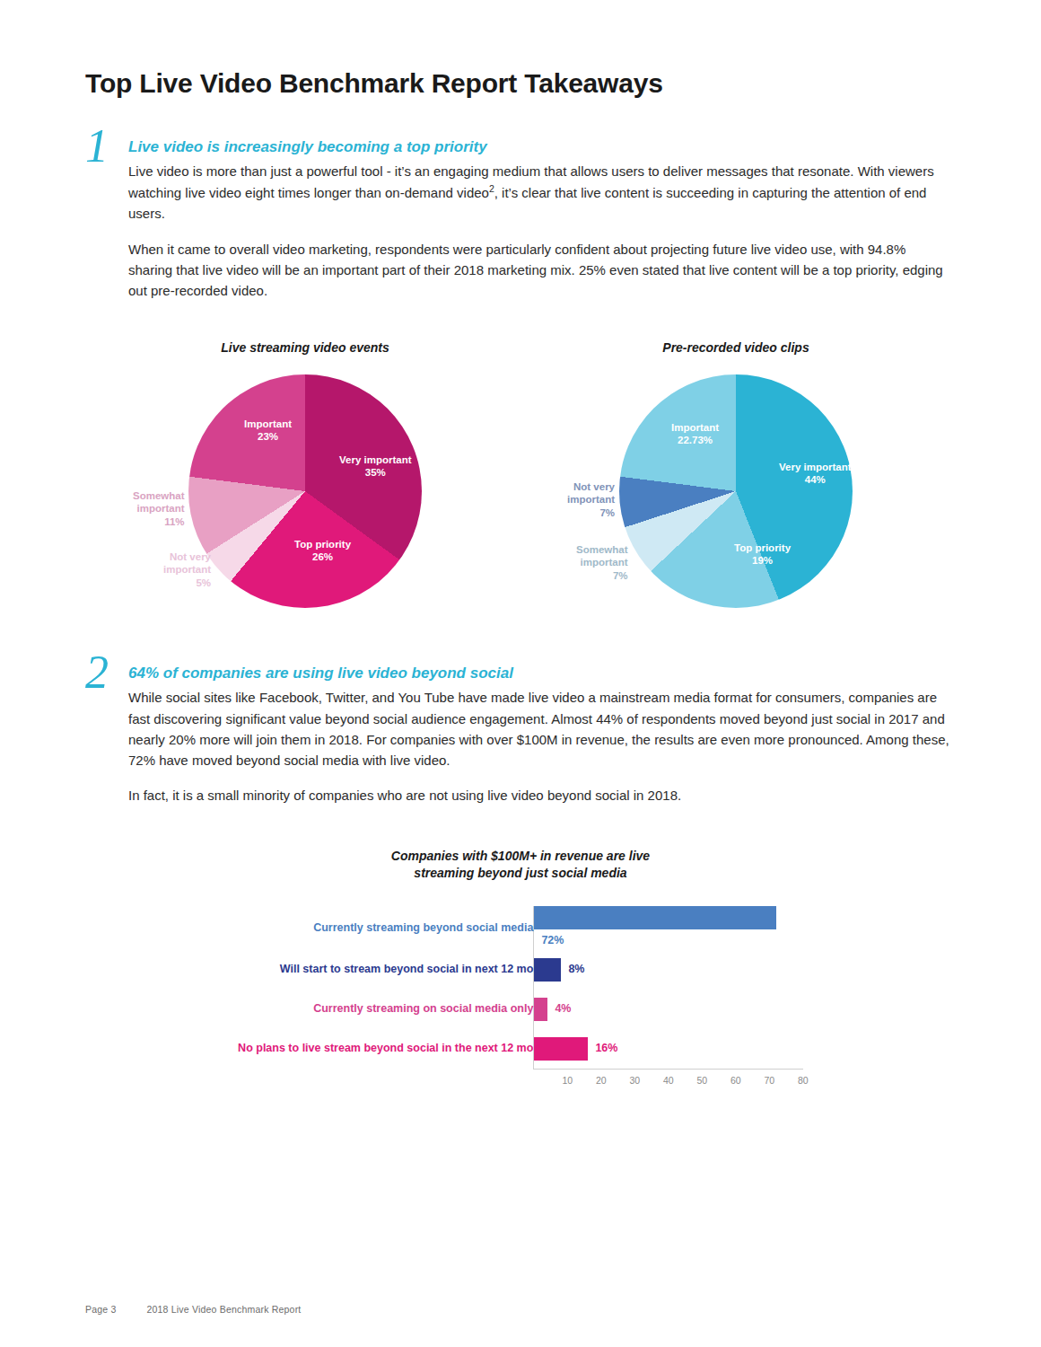Top Live Video Benchmark Report Takeaways
1
Live video is increasingly becoming a top priority
Live video is more than just a powerful tool - it’s an engaging medium that allows users to deliver messages that resonate. With viewers watching live video eight times longer than on-demand video2, it’s clear that live content is succeeding in capturing the attention of end users.
When it came to overall video marketing, respondents were particularly confident about projecting future live video use, with 94.8% sharing that live video will be an important part of their 2018 marketing mix. 25% even stated that live content will be a top priority, edging out pre-recorded video.
Live streaming video events
Very important
35%
Top priority
26%
Important
23%
Somewhat
important
11%
Not very
important
5%
Pre-recorded video clips
Very important
44%
Top priority
19%
Important
22.73%
Not very
important
7%
Somewhat
important
7%
2
64% of companies are using live video beyond social
While social sites like Facebook, Twitter, and You Tube have made live video a mainstream media format for consumers, companies are fast discovering significant value beyond social audience engagement. Almost 44% of respondents moved beyond just social in 2017 and nearly 20% more will join them in 2018. For companies with over $100M in revenue, the results are even more pronounced. Among these, 72% have moved beyond social media with live video.
In fact, it is a small minority of companies who are not using live video beyond social in 2018.
Companies with $100M+ in revenue are live
streaming beyond just social media
| Currently streaming beyond social media | 72% |
| Will start to stream beyond social in next 12 mo | 8% |
| Currently streaming on social media only | 4% |
| No plans to live stream beyond social in the next 12 mo | 16% |
| | 10 20 30 40 50 60 70 80 |
Page 32018 Live Video Benchmark Report